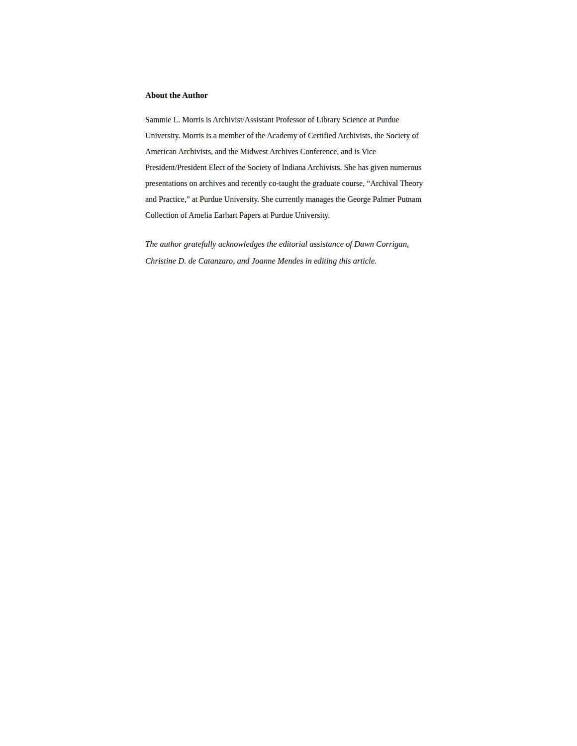About the Author
Sammie L. Morris is Archivist/Assistant Professor of Library Science at Purdue University. Morris is a member of the Academy of Certified Archivists, the Society of American Archivists, and the Midwest Archives Conference, and is Vice President/President Elect of the Society of Indiana Archivists. She has given numerous presentations on archives and recently co-taught the graduate course, “Archival Theory and Practice,” at Purdue University. She currently manages the George Palmer Putnam Collection of Amelia Earhart Papers at Purdue University.
The author gratefully acknowledges the editorial assistance of Dawn Corrigan, Christine D. de Catanzaro, and Joanne Mendes in editing this article.